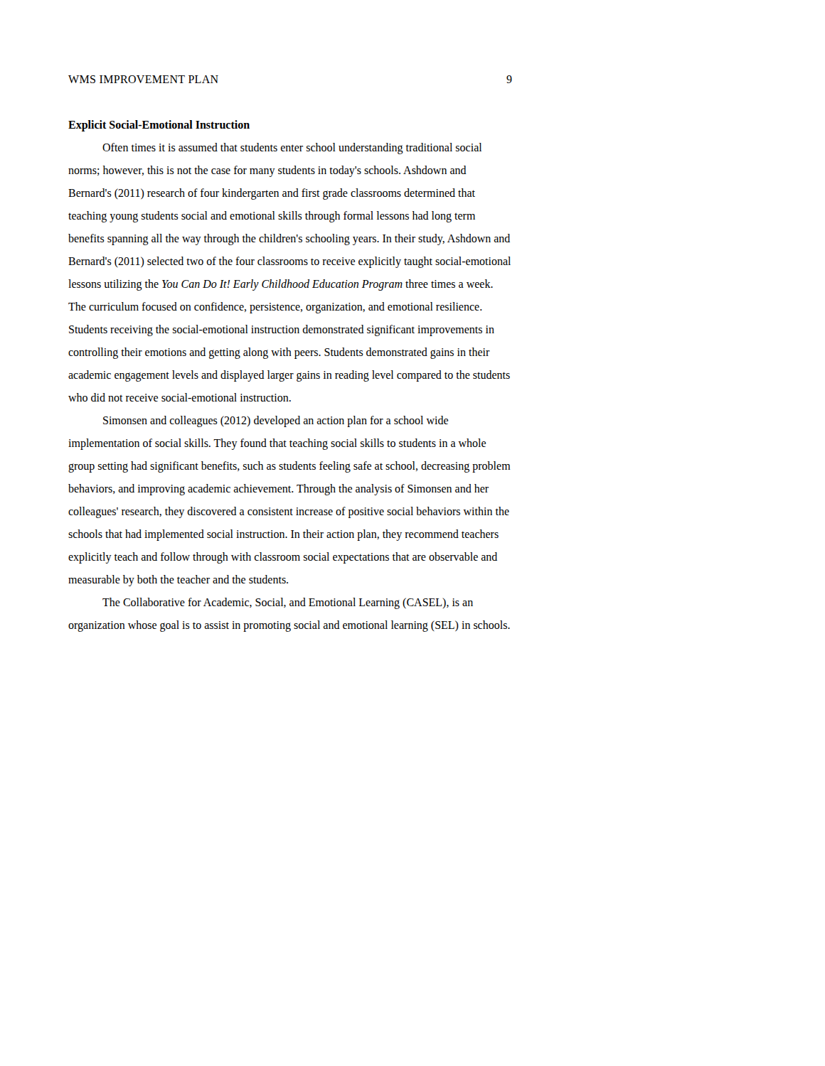WMS Improvement Plan 9
Explicit Social-Emotional Instruction
Often times it is assumed that students enter school understanding traditional social norms; however, this is not the case for many students in today's schools. Ashdown and Bernard's (2011) research of four kindergarten and first grade classrooms determined that teaching young students social and emotional skills through formal lessons had long term benefits spanning all the way through the children's schooling years. In their study, Ashdown and Bernard's (2011) selected two of the four classrooms to receive explicitly taught social-emotional lessons utilizing the You Can Do It! Early Childhood Education Program three times a week. The curriculum focused on confidence, persistence, organization, and emotional resilience. Students receiving the social-emotional instruction demonstrated significant improvements in controlling their emotions and getting along with peers. Students demonstrated gains in their academic engagement levels and displayed larger gains in reading level compared to the students who did not receive social-emotional instruction.
Simonsen and colleagues (2012) developed an action plan for a school wide implementation of social skills. They found that teaching social skills to students in a whole group setting had significant benefits, such as students feeling safe at school, decreasing problem behaviors, and improving academic achievement. Through the analysis of Simonsen and her colleagues' research, they discovered a consistent increase of positive social behaviors within the schools that had implemented social instruction. In their action plan, they recommend teachers explicitly teach and follow through with classroom social expectations that are observable and measurable by both the teacher and the students.
The Collaborative for Academic, Social, and Emotional Learning (CASEL), is an organization whose goal is to assist in promoting social and emotional learning (SEL) in schools.